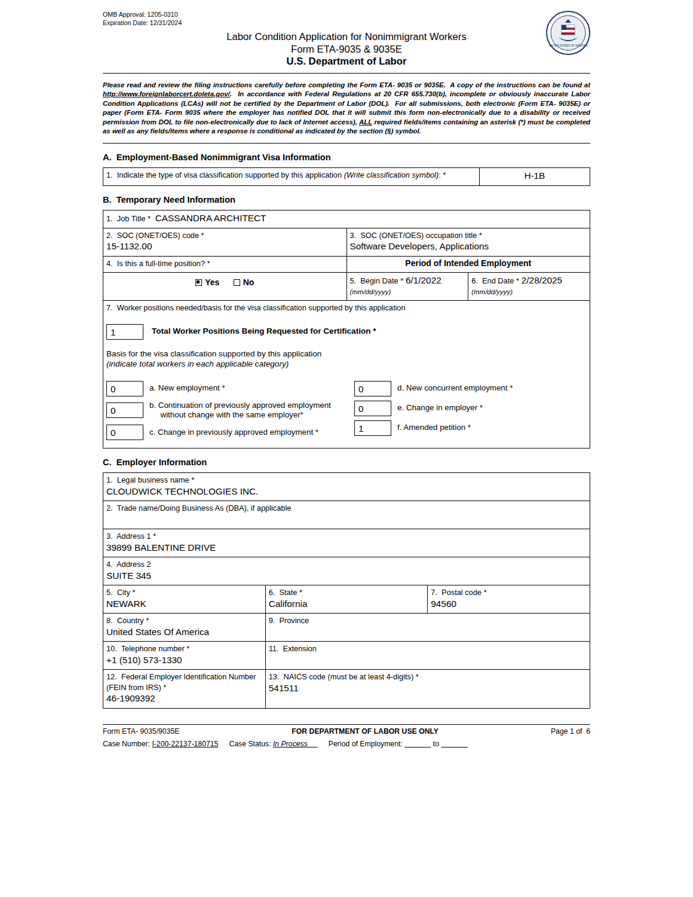OMB Approval: 1205-0310
Expiration Date: 12/31/2024
UNITED STATES OF AMERICA
Labor Condition Application for Nonimmigrant Workers
Form ETA-9035 & 9035E
U.S. Department of Labor
Please read and review the filing instructions carefully before completing the Form ETA- 9035 or 9035E. A copy of the instructions can be found at http://www.foreignlaborcert.doleta.gov/. In accordance with Federal Regulations at 20 CFR 655.730(b), incomplete or obviously inaccurate Labor Condition Applications (LCAs) will not be certified by the Department of Labor (DOL). For all submissions, both electronic (Form ETA- 9035E) or paper (Form ETA- Form 9035 where the employer has notified DOL that it will submit this form non-electronically due to a disability or received permission from DOL to file non-electronically due to lack of Internet access), ALL required fields/items containing an asterisk (*) must be completed as well as any fields/items where a response is conditional as indicated by the section (§) symbol.
A. Employment-Based Nonimmigrant Visa Information
| 1. Indicate the type of visa classification supported by this application (Write classification symbol) : * | H-1B |
B. Temporary Need Information
| 1. Job Title * CASSANDRA ARCHITECT |
| 2. SOC (ONET/OES) code * 15-1132.00 | 3. SOC (ONET/OES) occupation title * Software Developers, Applications |
| 4. Is this a full-time position? * | Period of Intended Employment |
| Yes No | 5. Begin Date * 6/1/2022 (mm/dd/yyyy) | 6. End Date * 2/28/2025 (mm/dd/yyyy) |
| 7. Worker positions needed/basis for the visa classification supported by this application 1 Total Worker Positions Being Requested for Certification * Basis for the visa classification supported by this application (indicate total workers in each applicable category) 0 a. New employment * 0 b. Continuation of previously approved employment without change with the same employer* 0 c. Change in previously approved employment * 0 d. New concurrent employment * 0 e. Change in employer * 1 f. Amended petition * |
C. Employer Information
| 1. Legal business name * CLOUDWICK TECHNOLOGIES INC. |
| 2. Trade name/Doing Business As (DBA), if applicable |
| 3. Address 1 * 39899 BALENTINE DRIVE |
| 4. Address 2 SUITE 345 |
| 5. City * NEWARK | 6. State * California | 7. Postal code * 94560 |
| 8. Country * United States Of America | 9. Province |
| 10. Telephone number * +1 (510) 573-1330 | 11. Extension |
| 12. Federal Employer Identification Number (FEIN from IRS) * 46-1909392 | 13. NAICS code (must be at least 4-digits) * 541511 |
Form ETA- 9035/9035E
FOR DEPARTMENT OF LABOR USE ONLY
Page 1 of 6
Case Number: I-200-22137-180715
Case Status: In Process
Period of Employment: to